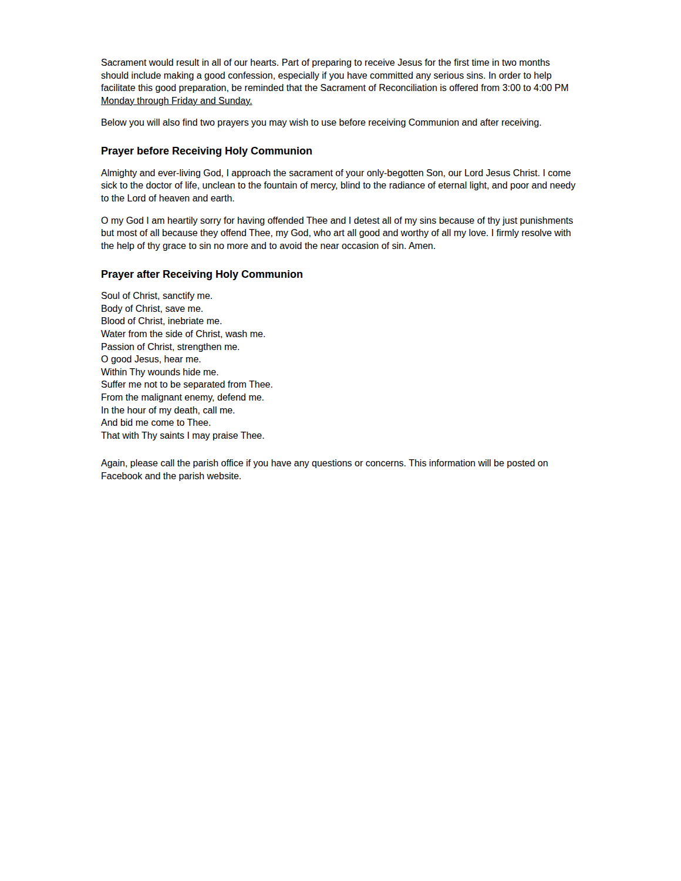Sacrament would result in all of our hearts. Part of preparing to receive Jesus for the first time in two months should include making a good confession, especially if you have committed any serious sins. In order to help facilitate this good preparation, be reminded that the Sacrament of Reconciliation is offered from 3:00 to 4:00 PM Monday through Friday and Sunday.
Below you will also find two prayers you may wish to use before receiving Communion and after receiving.
Prayer before Receiving Holy Communion
Almighty and ever-living God, I approach the sacrament of your only-begotten Son, our Lord Jesus Christ. I come sick to the doctor of life, unclean to the fountain of mercy, blind to the radiance of eternal light, and poor and needy to the Lord of heaven and earth.
O my God I am heartily sorry for having offended Thee and I detest all of my sins because of thy just punishments but most of all because they offend Thee, my God, who art all good and worthy of all my love. I firmly resolve with the help of thy grace to sin no more and to avoid the near occasion of sin. Amen.
Prayer after Receiving Holy Communion
Soul of Christ, sanctify me.
Body of Christ, save me.
Blood of Christ, inebriate me.
Water from the side of Christ, wash me.
Passion of Christ, strengthen me.
O good Jesus, hear me.
Within Thy wounds hide me.
Suffer me not to be separated from Thee.
From the malignant enemy, defend me.
In the hour of my death, call me.
And bid me come to Thee.
That with Thy saints I may praise Thee.
Again, please call the parish office if you have any questions or concerns. This information will be posted on Facebook and the parish website.